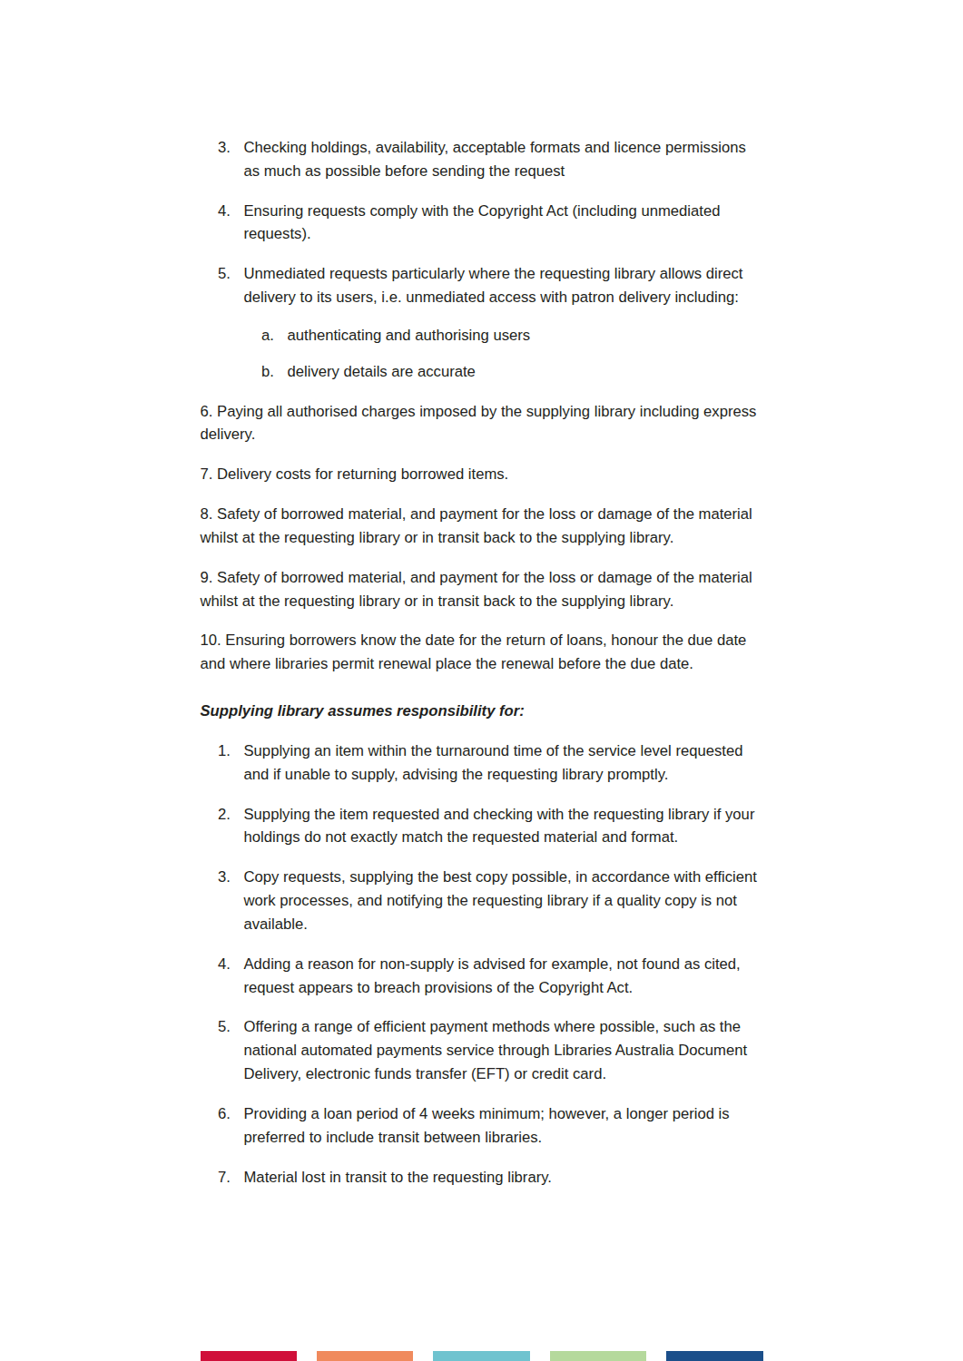Checking holdings, availability, acceptable formats and licence permissions as much as possible before sending the request
Ensuring requests comply with the Copyright Act (including unmediated requests).
Unmediated requests particularly where the requesting library allows direct delivery to its users, i.e. unmediated access with patron delivery including:
authenticating and authorising users
delivery details are accurate
6. Paying all authorised charges imposed by the supplying library including express delivery.
7. Delivery costs for returning borrowed items.
8. Safety of borrowed material, and payment for the loss or damage of the material whilst at the requesting library or in transit back to the supplying library.
9. Safety of borrowed material, and payment for the loss or damage of the material whilst at the requesting library or in transit back to the supplying library.
10. Ensuring borrowers know the date for the return of loans, honour the due date and where libraries permit renewal place the renewal before the due date.
Supplying library assumes responsibility for:
Supplying an item within the turnaround time of the service level requested and if unable to supply, advising the requesting library promptly.
Supplying the item requested and checking with the requesting library if your holdings do not exactly match the requested material and format.
Copy requests, supplying the best copy possible, in accordance with efficient work processes, and notifying the requesting library if a quality copy is not available.
Adding a reason for non-supply is advised for example, not found as cited, request appears to breach provisions of the Copyright Act.
Offering a range of efficient payment methods where possible, such as the national automated payments service through Libraries Australia Document Delivery, electronic funds transfer (EFT) or credit card.
Providing a loan period of 4 weeks minimum; however, a longer period is preferred to include transit between libraries.
Material lost in transit to the requesting library.